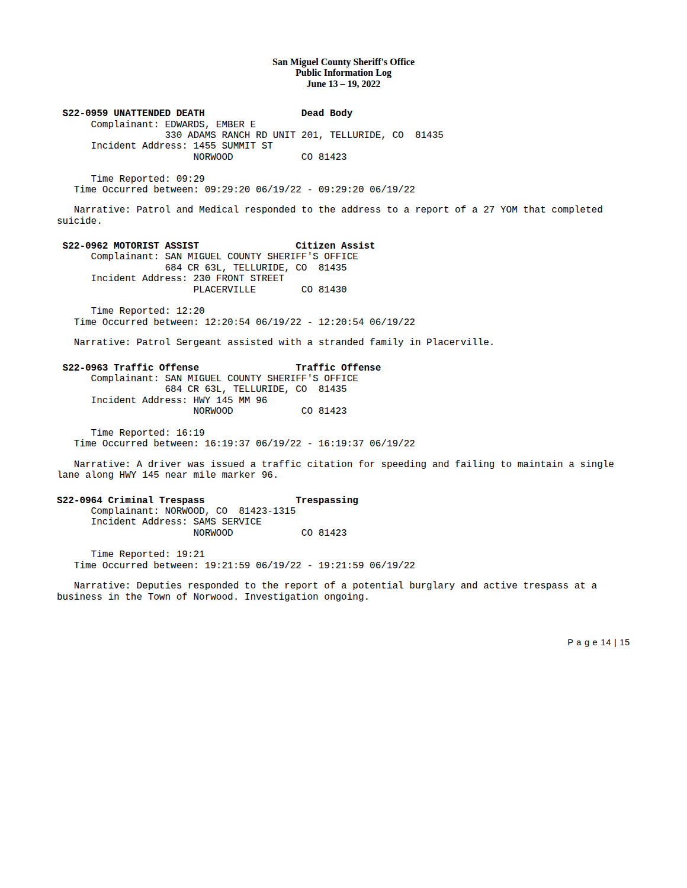San Miguel County Sheriff's Office
Public Information Log
June 13 – 19, 2022
S22-0959 UNATTENDED DEATH Dead Body
Complainant: EDWARDS, EMBER E 330 ADAMS RANCH RD UNIT 201, TELLURIDE, CO 81435 Incident Address: 1455 SUMMIT ST NORWOOD CO 81423 Time Reported: 09:29 Time Occurred between: 09:29:20 06/19/22 - 09:29:20 06/19/22
Narrative: Patrol and Medical responded to the address to a report of a 27 YOM that completed suicide.
S22-0962 MOTORIST ASSIST Citizen Assist
Complainant: SAN MIGUEL COUNTY SHERIFF'S OFFICE 684 CR 63L, TELLURIDE, CO 81435 Incident Address: 230 FRONT STREET PLACERVILLE CO 81430 Time Reported: 12:20 Time Occurred between: 12:20:54 06/19/22 - 12:20:54 06/19/22
Narrative: Patrol Sergeant assisted with a stranded family in Placerville.
S22-0963 Traffic Offense Traffic Offense
Complainant: SAN MIGUEL COUNTY SHERIFF'S OFFICE 684 CR 63L, TELLURIDE, CO 81435 Incident Address: HWY 145 MM 96 NORWOOD CO 81423 Time Reported: 16:19 Time Occurred between: 16:19:37 06/19/22 - 16:19:37 06/19/22
Narrative: A driver was issued a traffic citation for speeding and failing to maintain a single lane along HWY 145 near mile marker 96.
S22-0964 Criminal Trespass Trespassing
Complainant: NORWOOD, CO 81423-1315 Incident Address: SAMS SERVICE NORWOOD CO 81423 Time Reported: 19:21 Time Occurred between: 19:21:59 06/19/22 - 19:21:59 06/19/22
Narrative: Deputies responded to the report of a potential burglary and active trespass at a business in the Town of Norwood. Investigation ongoing.
P a g e 14 | 15